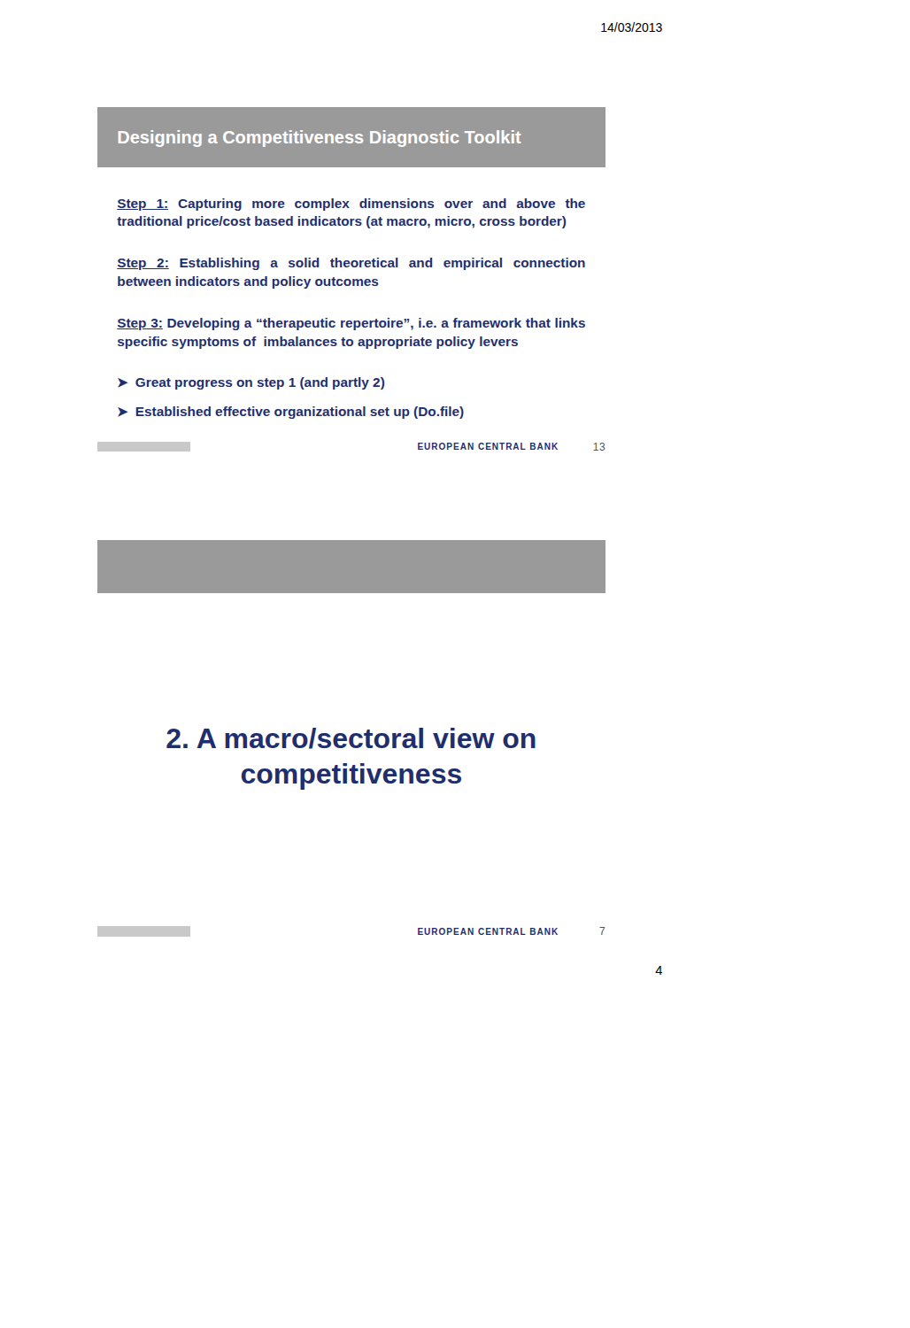14/03/2013
Designing a Competitiveness Diagnostic Toolkit
Step 1: Capturing more complex dimensions over and above the traditional price/cost based indicators (at macro, micro, cross border)
Step 2: Establishing a solid theoretical and empirical connection between indicators and policy outcomes
Step 3: Developing a “therapeutic repertoire”, i.e. a framework that links specific symptoms of imbalances to appropriate policy levers
➤Great progress on step 1 (and partly 2)
➤Established effective organizational set up (Do.file)
EUROPEAN CENTRAL BANK
13
2. A macro/sectoral view on competitiveness
EUROPEAN CENTRAL BANK
7
4